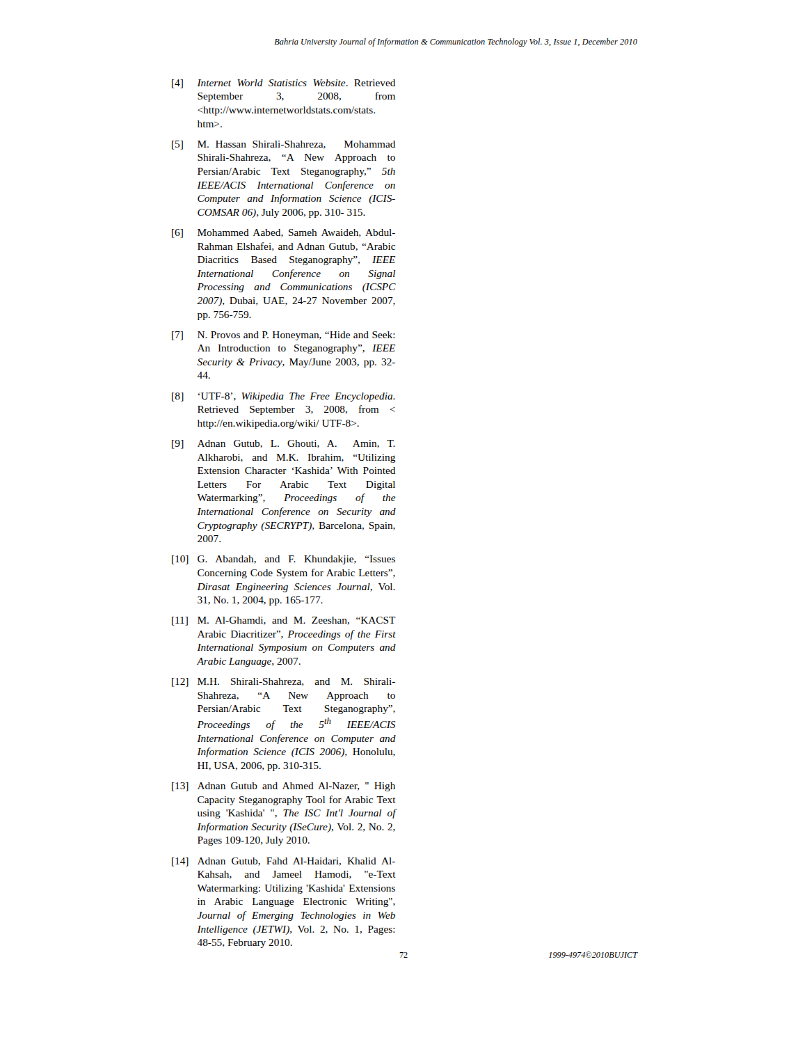Bahria University Journal of Information & Communication Technology Vol. 3, Issue 1, December 2010
[4] Internet World Statistics Website. Retrieved September 3, 2008, from <http://www.internetworldstats.com/stats. htm>.
[5] M. Hassan Shirali-Shahreza, Mohammad Shirali-Shahreza, “A New Approach to Persian/Arabic Text Steganography,” 5th IEEE/ACIS International Conference on Computer and Information Science (ICIS-COMSAR 06), July 2006, pp. 310- 315.
[6] Mohammed Aabed, Sameh Awaideh, Abdul-Rahman Elshafei, and Adnan Gutub, “Arabic Diacritics Based Steganography”, IEEE International Conference on Signal Processing and Communications (ICSPC 2007), Dubai, UAE, 24-27 November 2007, pp. 756-759.
[7] N. Provos and P. Honeyman, “Hide and Seek: An Introduction to Steganography”, IEEE Security & Privacy, May/June 2003, pp. 32-44.
[8] ‘UTF-8’, Wikipedia The Free Encyclopedia. Retrieved September 3, 2008, from < http://en.wikipedia.org/wiki/ UTF-8>.
[9] Adnan Gutub, L. Ghouti, A. Amin, T. Alkharobi, and M.K. Ibrahim, “Utilizing Extension Character ‘Kashida’ With Pointed Letters For Arabic Text Digital Watermarking”, Proceedings of the International Conference on Security and Cryptography (SECRYPT), Barcelona, Spain, 2007.
[10] G. Abandah, and F. Khundakjie, “Issues Concerning Code System for Arabic Letters”, Dirasat Engineering Sciences Journal, Vol. 31, No. 1, 2004, pp. 165-177.
[11] M. Al-Ghamdi, and M. Zeeshan, “KACST Arabic Diacritizer”, Proceedings of the First International Symposium on Computers and Arabic Language, 2007.
[12] M.H. Shirali-Shahreza, and M. Shirali-Shahreza, “A New Approach to Persian/Arabic Text Steganography”, Proceedings of the 5th IEEE/ACIS International Conference on Computer and Information Science (ICIS 2006), Honolulu, HI, USA, 2006, pp. 310-315.
[13] Adnan Gutub and Ahmed Al-Nazer, " High Capacity Steganography Tool for Arabic Text using 'Kashida' ", The ISC Int'l Journal of Information Security (ISeCure), Vol. 2, No. 2, Pages 109-120, July 2010.
[14] Adnan Gutub, Fahd Al-Haidari, Khalid Al-Kahsah, and Jameel Hamodi, "e-Text Watermarking: Utilizing 'Kashida' Extensions in Arabic Language Electronic Writing", Journal of Emerging Technologies in Web Intelligence (JETWI), Vol. 2, No. 1, Pages: 48-55, February 2010.
72 1999-4974©2010BUJICT